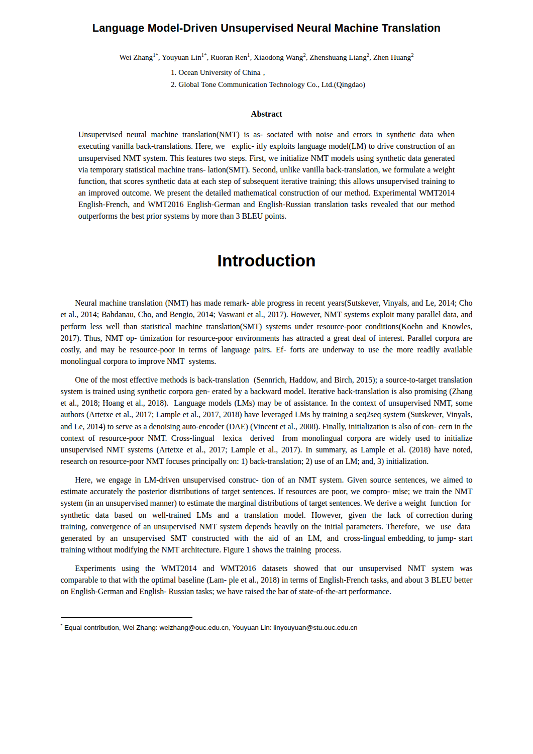Language Model-Driven Unsupervised Neural Machine Translation
Wei Zhang1*, Youyuan Lin1*, Ruoran Ren1, Xiaodong Wang2, Zhenshuang Liang2, Zhen Huang2
Ocean University of China，
Global Tone Communication Technology Co., Ltd.(Qingdao)
Abstract
Unsupervised neural machine translation(NMT) is as- sociated with noise and errors in synthetic data when executing vanilla back-translations. Here, we explic- itly exploits language model(LM) to drive construction of an unsupervised NMT system. This features two steps. First, we initialize NMT models using synthetic data generated via temporary statistical machine trans- lation(SMT). Second, unlike vanilla back-translation, we formulate a weight function, that scores synthetic data at each step of subsequent iterative training; this allows unsupervised training to an improved outcome. We present the detailed mathematical construction of our method. Experimental WMT2014 English-French, and WMT2016 English-German and English-Russian translation tasks revealed that our method outperforms the best prior systems by more than 3 BLEU points.
Introduction
Neural machine translation (NMT) has made remark- able progress in recent years(Sutskever, Vinyals, and Le, 2014; Cho et al., 2014; Bahdanau, Cho, and Bengio, 2014; Vaswani et al., 2017). However, NMT systems exploit many parallel data, and perform less well than statistical machine translation(SMT) systems under resource-poor conditions(Koehn and Knowles, 2017). Thus, NMT op- timization for resource-poor environments has attracted a great deal of interest. Parallel corpora are costly, and may be resource-poor in terms of language pairs. Ef- forts are underway to use the more readily available monolingual corpora to improve NMT systems.
One of the most effective methods is back-translation (Sennrich, Haddow, and Birch, 2015); a source-to-target translation system is trained using synthetic corpora gen- erated by a backward model. Iterative back-translation is also promising (Zhang et al., 2018; Hoang et al., 2018). Language models (LMs) may be of assistance. In the context of unsupervised NMT, some authors (Artetxe et al., 2017; Lample et al., 2017, 2018) have leveraged LMs by training a seq2seq system (Sutskever, Vinyals, and Le, 2014) to serve as a denoising auto-encoder (DAE) (Vincent et al., 2008). Finally, initialization is also of con- cern in the context of resource-poor NMT. Cross-lingual lexica derived from monolingual corpora are widely used to initialize unsupervised NMT systems (Artetxe et al., 2017; Lample et al., 2017). In summary, as Lample et al. (2018) have noted, research on resource-poor NMT focuses principally on: 1) back-translation; 2) use of an LM; and, 3) initialization.
Here, we engage in LM-driven unsupervised construc- tion of an NMT system. Given source sentences, we aimed to estimate accurately the posterior distributions of target sentences. If resources are poor, we compro- mise; we train the NMT system (in an unsupervised manner) to estimate the marginal distributions of target sentences. We derive a weight function for synthetic data based on well-trained LMs and a translation model. However, given the lack of correction during training, convergence of an unsupervised NMT system depends heavily on the initial parameters. Therefore, we use data generated by an unsupervised SMT constructed with the aid of an LM, and cross-lingual embedding, to jump- start training without modifying the NMT architecture. Figure 1 shows the training process.
Experiments using the WMT2014 and WMT2016 datasets showed that our unsupervised NMT system was comparable to that with the optimal baseline (Lam- ple et al., 2018) in terms of English-French tasks, and about 3 BLEU better on English-German and English- Russian tasks; we have raised the bar of state-of-the-art performance.
* Equal contribution, Wei Zhang: weizhang@ouc.edu.cn, Youyuan Lin: linyouyuan@stu.ouc.edu.cn